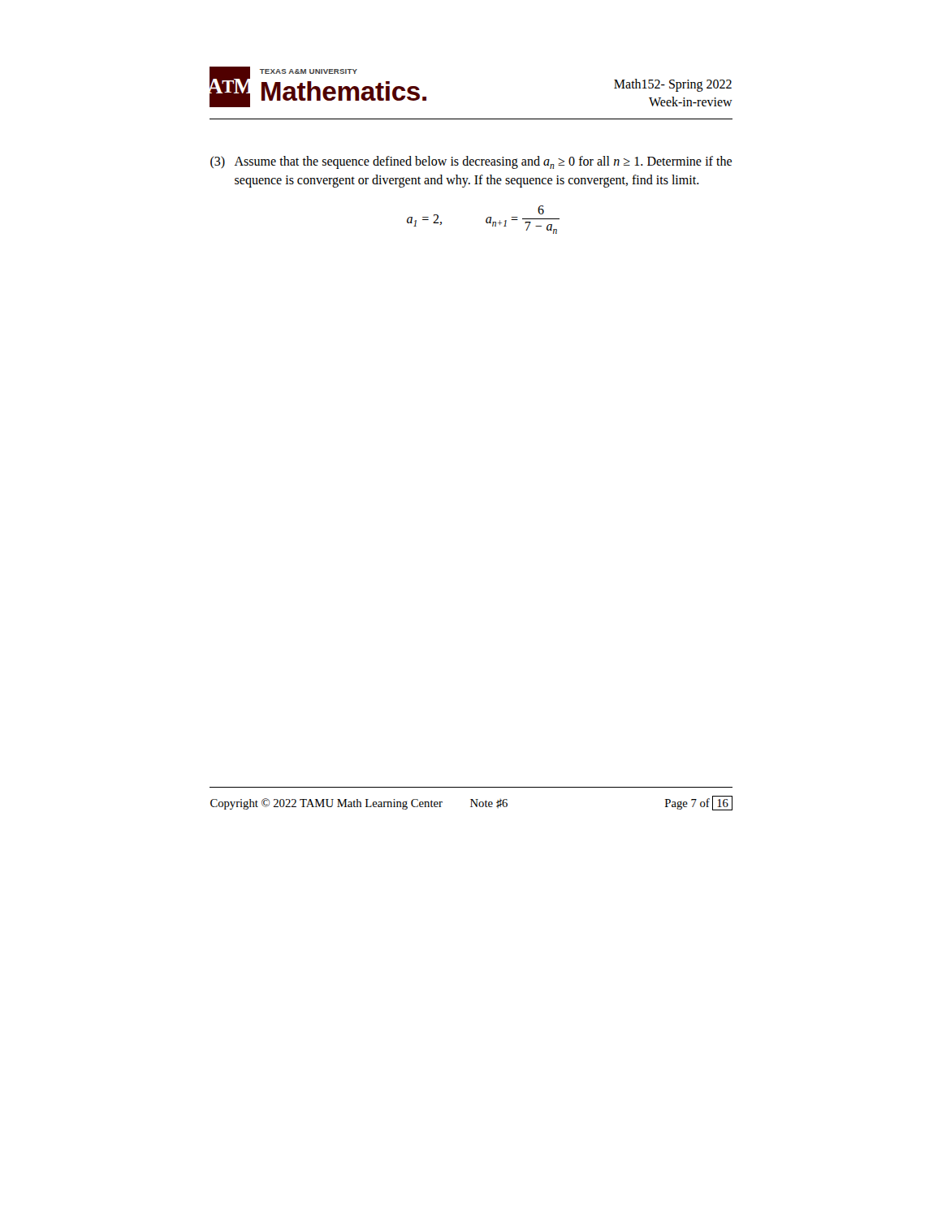ATM
TEXAS A&M UNIVERSITY
Mathematics.
Math152- Spring 2022
Week-in-review
(3)
Assume that the sequence defined below is decreasing and an ≥ 0 for all n ≥ 1. Determine if the sequence is convergent or divergent and why. If the sequence is convergent, find its limit.
a1 = 2, an+1 = 6 7 − an
Copyright © 2022 TAMU Math Learning Center Note ♯6
Page 7 of 16